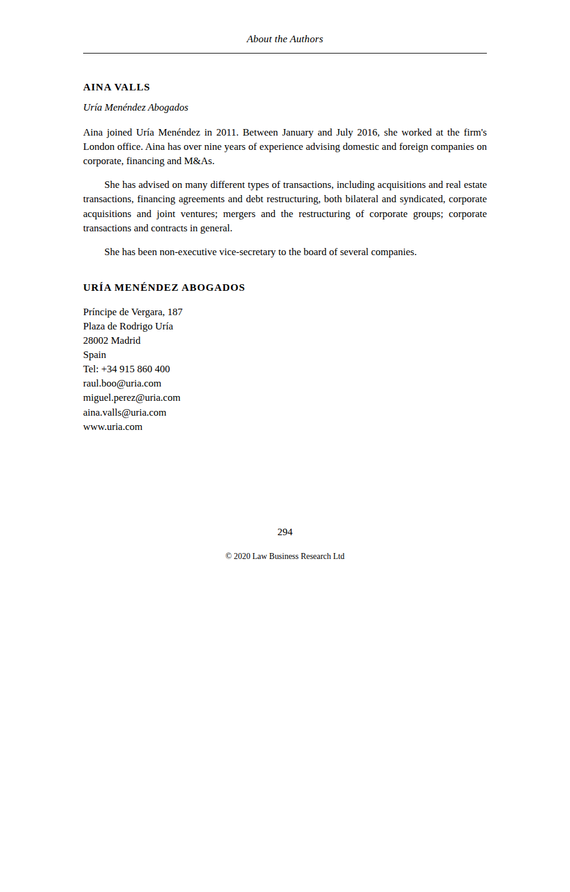About the Authors
Aina Valls
Uría Menéndez Abogados
Aina joined Uría Menéndez in 2011. Between January and July 2016, she worked at the firm's London office. Aina has over nine years of experience advising domestic and foreign companies on corporate, financing and M&As.
She has advised on many different types of transactions, including acquisitions and real estate transactions, financing agreements and debt restructuring, both bilateral and syndicated, corporate acquisitions and joint ventures; mergers and the restructuring of corporate groups; corporate transactions and contracts in general.
She has been non-executive vice-secretary to the board of several companies.
Uría Menéndez Abogados
Príncipe de Vergara, 187 Plaza de Rodrigo Uría 28002 Madrid Spain Tel: +34 915 860 400 raul.boo@uria.com miguel.perez@uria.com aina.valls@uria.com www.uria.com
294
© 2020 Law Business Research Ltd